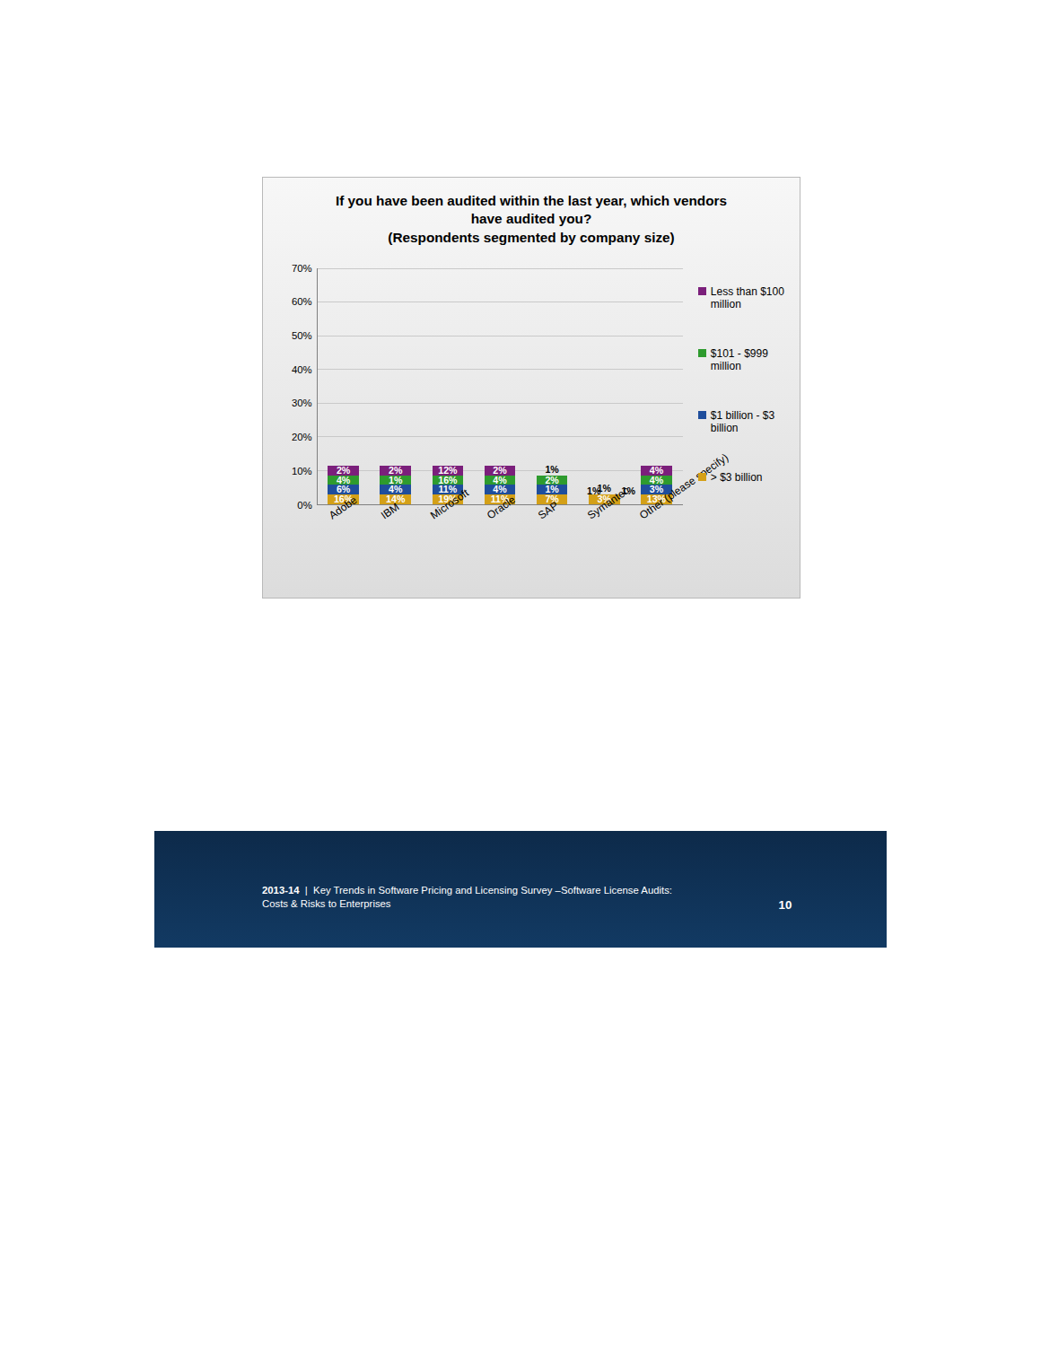If you have been audited within the last year, which vendors
have audited you?
(Respondents segmented by company size)
70% 60% 50% 40% 30% 20% 10% 0%
2%
4%
6%
16%
2%
1%
4%
14%
12%
16%
11%
19%
2%
4%
4%
11%
1%
2%
1%
7%
1%
1%
1%
3%
4%
4%
3%
13%
Adobe IBM Microsoft Oracle SAP Symantec Other (please specify)
Less than $100 million
$101 - $999 million
$1 billion - $3 billion
> $3 billion
2013-14 | Key Trends in Software Pricing and Licensing Survey –Software License Audits:
Costs & Risks to Enterprises
10